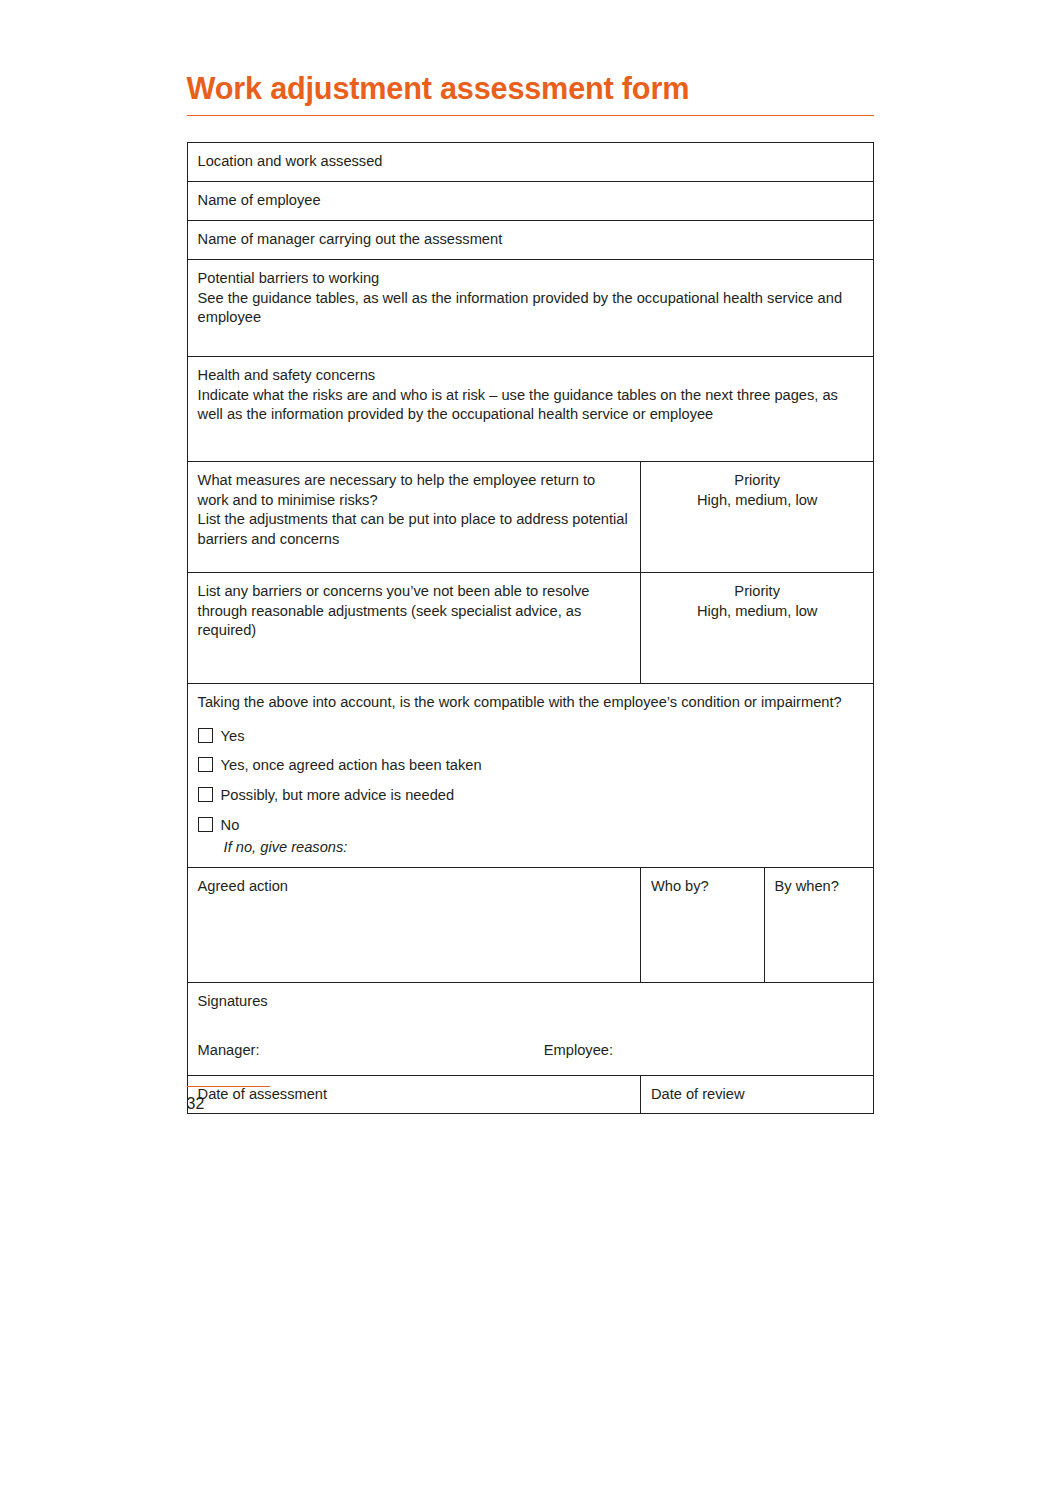Work adjustment assessment form
| Location and work assessed |
| Name of employee |
| Name of manager carrying out the assessment |
| Potential barriers to working See the guidance tables, as well as the information provided by the occupational health service and employee |
| Health and safety concerns Indicate what the risks are and who is at risk – use the guidance tables on the next three pages, as well as the information provided by the occupational health service or employee |
| What measures are necessary to help the employee return to work and to minimise risks? List the adjustments that can be put into place to address potential barriers and concerns | Priority High, medium, low |
| List any barriers or concerns you’ve not been able to resolve through reasonable adjustments (seek specialist advice, as required) | Priority High, medium, low |
| Taking the above into account, is the work compatible with the employee’s condition or impairment? Yes Yes, once agreed action has been taken Possibly, but more advice is needed No If no, give reasons: |
| Agreed action | Who by? | By when? |
| Signatures Manager: Employee: |
| Date of assessment | Date of review |
32